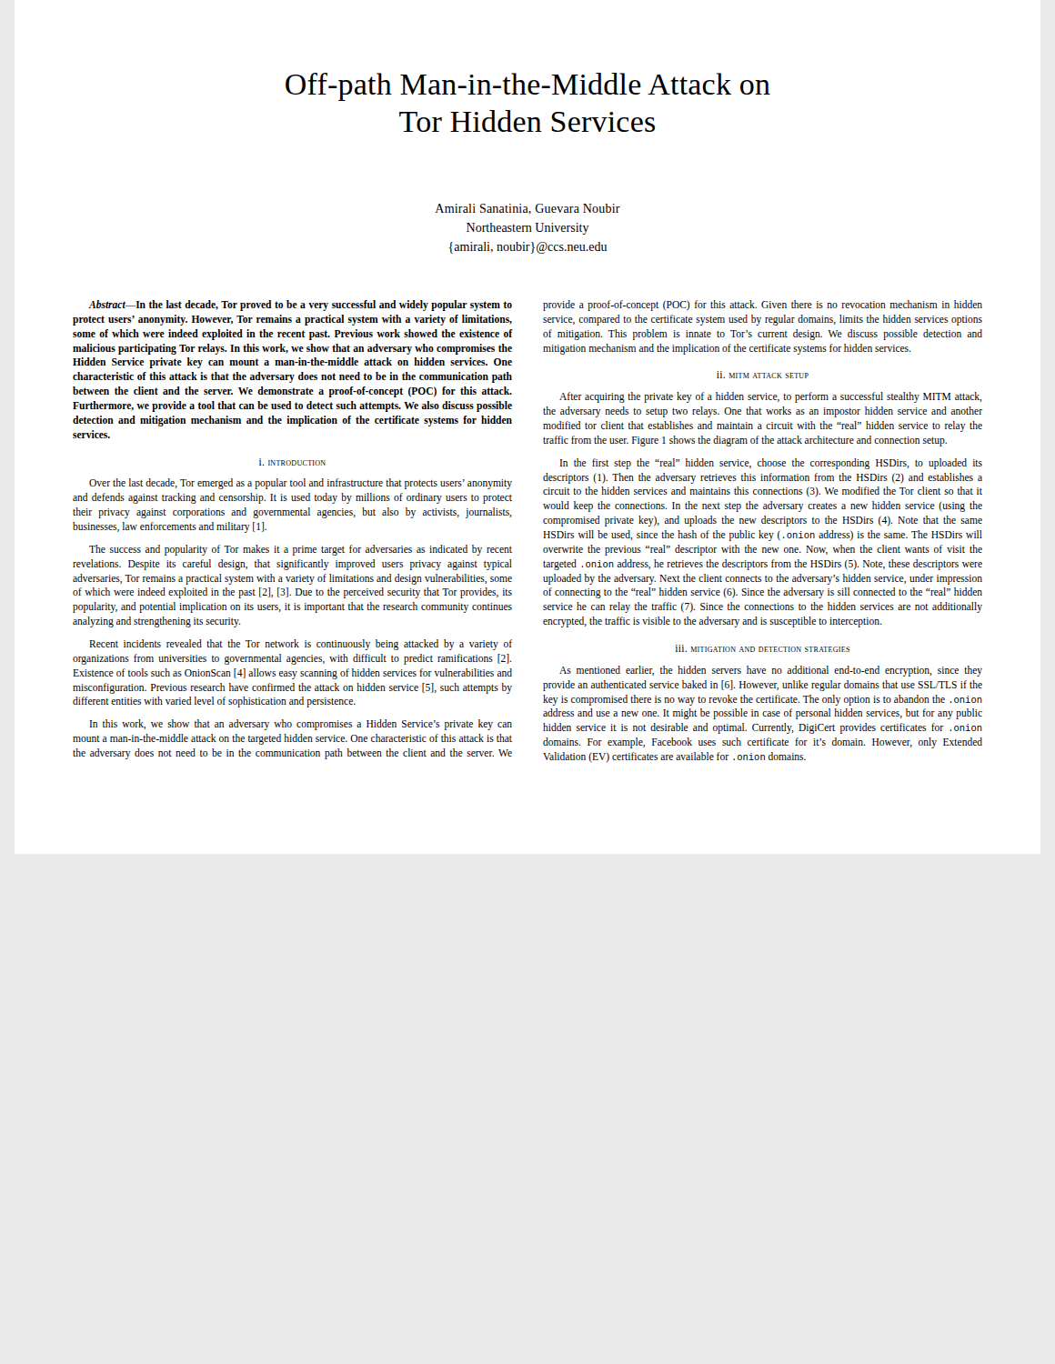Off-path Man-in-the-Middle Attack on
Tor Hidden Services
Amirali Sanatinia, Guevara Noubir
Northeastern University
{amirali, noubir}@ccs.neu.edu
Abstract—In the last decade, Tor proved to be a very successful and widely popular system to protect users’ anonymity. However, Tor remains a practical system with a variety of limitations, some of which were indeed exploited in the recent past. Previous work showed the existence of malicious participating Tor relays. In this work, we show that an adversary who compromises the Hidden Service private key can mount a man-in-the-middle attack on hidden services. One characteristic of this attack is that the adversary does not need to be in the communication path between the client and the server. We demonstrate a proof-of-concept (POC) for this attack. Furthermore, we provide a tool that can be used to detect such attempts. We also discuss possible detection and mitigation mechanism and the implication of the certificate systems for hidden services.
I. Introduction
Over the last decade, Tor emerged as a popular tool and infrastructure that protects users’ anonymity and defends against tracking and censorship. It is used today by millions of ordinary users to protect their privacy against corporations and governmental agencies, but also by activists, journalists, businesses, law enforcements and military [1].
The success and popularity of Tor makes it a prime target for adversaries as indicated by recent revelations. Despite its careful design, that significantly improved users privacy against typical adversaries, Tor remains a practical system with a variety of limitations and design vulnerabilities, some of which were indeed exploited in the past [2], [3]. Due to the perceived security that Tor provides, its popularity, and potential implication on its users, it is important that the research community continues analyzing and strengthening its security.
Recent incidents revealed that the Tor network is continuously being attacked by a variety of organizations from universities to governmental agencies, with difficult to predict ramifications [2]. Existence of tools such as OnionScan [4] allows easy scanning of hidden services for vulnerabilities and misconfiguration. Previous research have confirmed the attack on hidden service [5], such attempts by different entities with varied level of sophistication and persistence.
In this work, we show that an adversary who compromises a Hidden Service’s private key can mount a man-in-the-middle attack on the targeted hidden service. One characteristic of this attack is that the adversary does not need to be in the communication path between the client and the server. We provide a proof-of-concept (POC) for this attack. Given there is no revocation mechanism in hidden service, compared to the certificate system used by regular domains, limits the hidden services options of mitigation. This problem is innate to Tor’s current design. We discuss possible detection and mitigation mechanism and the implication of the certificate systems for hidden services.
II. MITM Attack Setup
After acquiring the private key of a hidden service, to perform a successful stealthy MITM attack, the adversary needs to setup two relays. One that works as an impostor hidden service and another modified tor client that establishes and maintain a circuit with the “real” hidden service to relay the traffic from the user. Figure 1 shows the diagram of the attack architecture and connection setup.
In the first step the “real” hidden service, choose the corresponding HSDirs, to uploaded its descriptors (1). Then the adversary retrieves this information from the HSDirs (2) and establishes a circuit to the hidden services and maintains this connections (3). We modified the Tor client so that it would keep the connections. In the next step the adversary creates a new hidden service (using the compromised private key), and uploads the new descriptors to the HSDirs (4). Note that the same HSDirs will be used, since the hash of the public key (.onion address) is the same. The HSDirs will overwrite the previous “real” descriptor with the new one. Now, when the client wants of visit the targeted .onion address, he retrieves the descriptors from the HSDirs (5). Note, these descriptors were uploaded by the adversary. Next the client connects to the adversary’s hidden service, under impression of connecting to the “real” hidden service (6). Since the adversary is sill connected to the “real” hidden service he can relay the traffic (7). Since the connections to the hidden services are not additionally encrypted, the traffic is visible to the adversary and is susceptible to interception.
III. Mitigation and Detection Strategies
As mentioned earlier, the hidden servers have no additional end-to-end encryption, since they provide an authenticated service baked in [6]. However, unlike regular domains that use SSL/TLS if the key is compromised there is no way to revoke the certificate. The only option is to abandon the .onion address and use a new one. It might be possible in case of personal hidden services, but for any public hidden service it is not desirable and optimal. Currently, DigiCert provides certificates for .onion domains. For example, Facebook uses such certificate for it’s domain. However, only Extended Validation (EV) certificates are available for .onion domains.